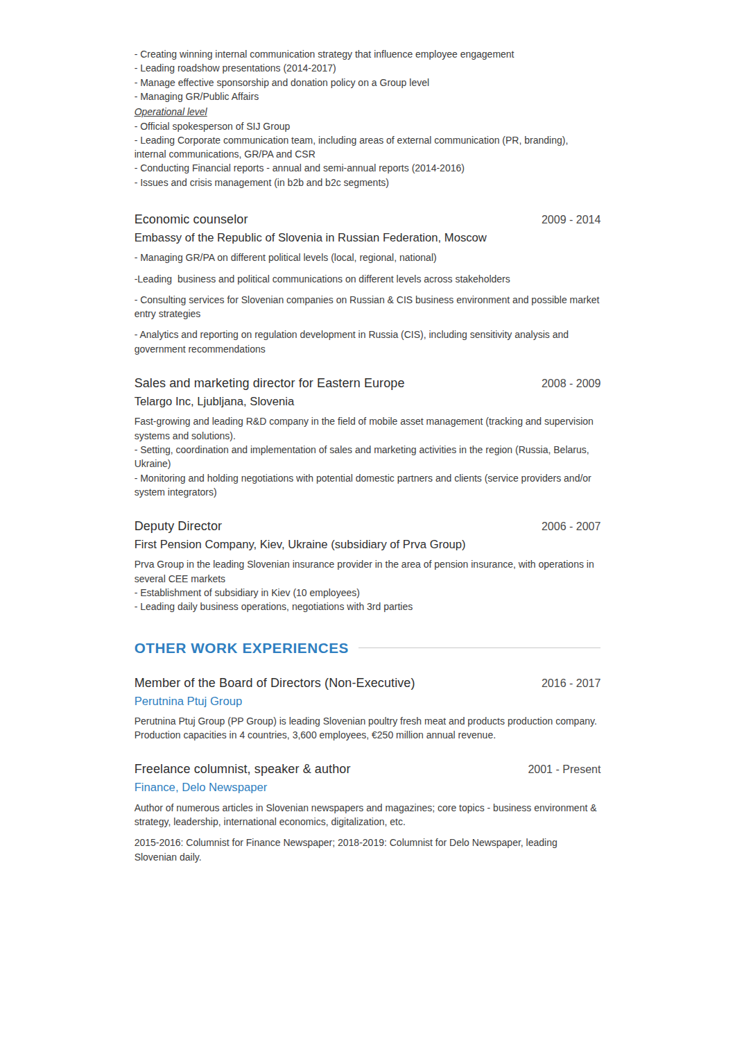Creating winning internal communication strategy that influence employee engagement
Leading roadshow presentations (2014-2017)
Manage effective sponsorship and donation policy on a Group level
Managing GR/Public Affairs
Operational level
Official spokesperson of SIJ Group
Leading Corporate communication team, including areas of external communication (PR, branding), internal communications, GR/PA and CSR
Conducting Financial reports - annual and semi-annual reports (2014-2016)
Issues and crisis management (in b2b and b2c segments)
Economic counselor
2009 - 2014
Embassy of the Republic of Slovenia in Russian Federation, Moscow
- Managing GR/PA on different political levels (local, regional, national)
-Leading business and political communications on different levels across stakeholders
- Consulting services for Slovenian companies on Russian & CIS business environment and possible market entry strategies
- Analytics and reporting on regulation development in Russia (CIS), including sensitivity analysis and government recommendations
Sales and marketing director for Eastern Europe
2008 - 2009
Telargo Inc, Ljubljana, Slovenia
Fast-growing and leading R&D company in the field of mobile asset management (tracking and supervision systems and solutions).
- Setting, coordination and implementation of sales and marketing activities in the region (Russia, Belarus, Ukraine)
- Monitoring and holding negotiations with potential domestic partners and clients (service providers and/or system integrators)
Deputy Director
2006 - 2007
First Pension Company, Kiev, Ukraine (subsidiary of Prva Group)
Prva Group in the leading Slovenian insurance provider in the area of pension insurance, with operations in several CEE markets
- Establishment of subsidiary in Kiev (10 employees)
- Leading daily business operations, negotiations with 3rd parties
OTHER WORK EXPERIENCES
Member of the Board of Directors (Non-Executive)
2016 - 2017
Perutnina Ptuj Group
Perutnina Ptuj Group (PP Group) is leading Slovenian poultry fresh meat and products production company. Production capacities in 4 countries, 3,600 employees, €250 million annual revenue.
Freelance columnist, speaker & author
2001 - Present
Finance, Delo Newspaper
Author of numerous articles in Slovenian newspapers and magazines; core topics - business environment & strategy, leadership, international economics, digitalization, etc.
2015-2016: Columnist for Finance Newspaper; 2018-2019: Columnist for Delo Newspaper, leading Slovenian daily.